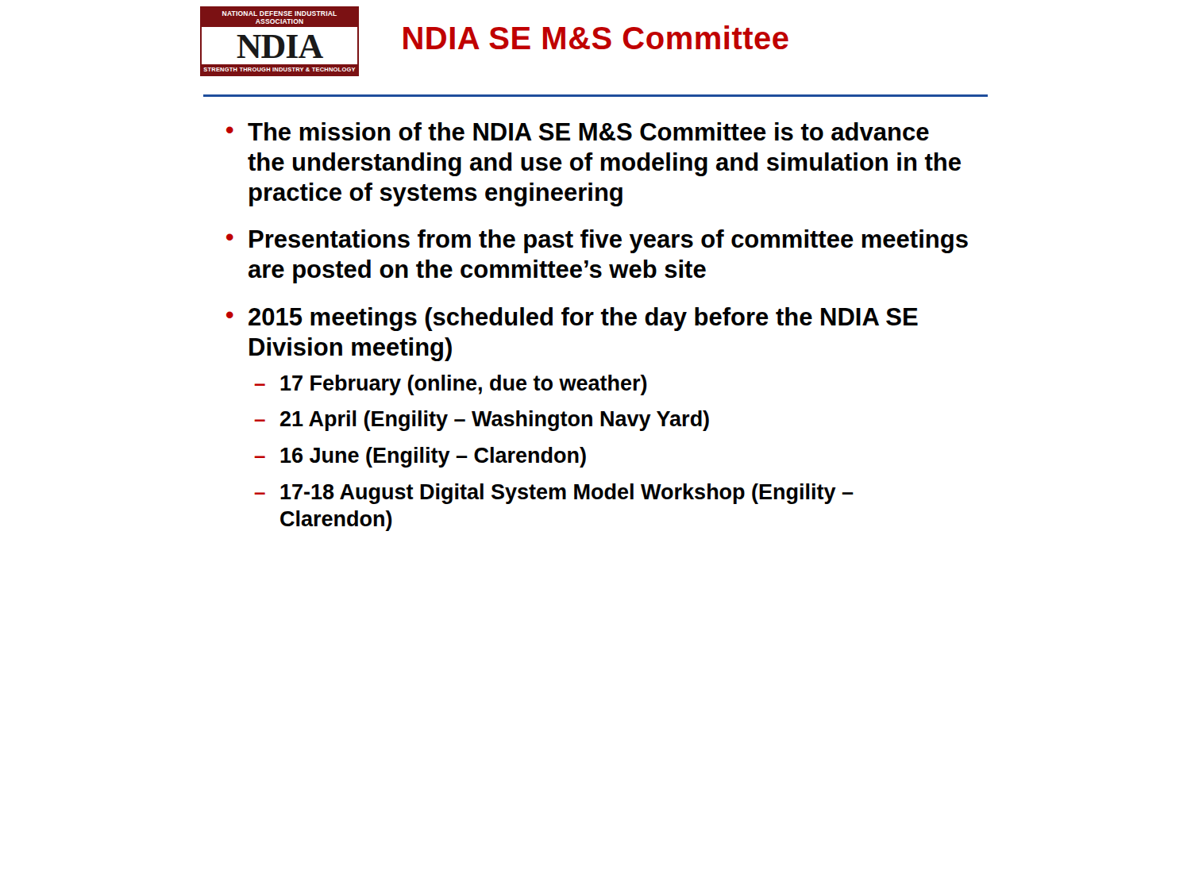NATIONAL DEFENSE INDUSTRIAL ASSOCIATION
NDIA
STRENGTH THROUGH INDUSTRY & TECHNOLOGY
NDIA SE M&S Committee
The mission of the NDIA SE M&S Committee is to advance the understanding and use of modeling and simulation in the practice of systems engineering
Presentations from the past five years of committee meetings are posted on the committee’s web site
2015 meetings (scheduled for the day before the NDIA SE Division meeting)
17 February (online, due to weather)
21 April (Engility – Washington Navy Yard)
16 June (Engility – Clarendon)
17-18 August Digital System Model Workshop (Engility – Clarendon)